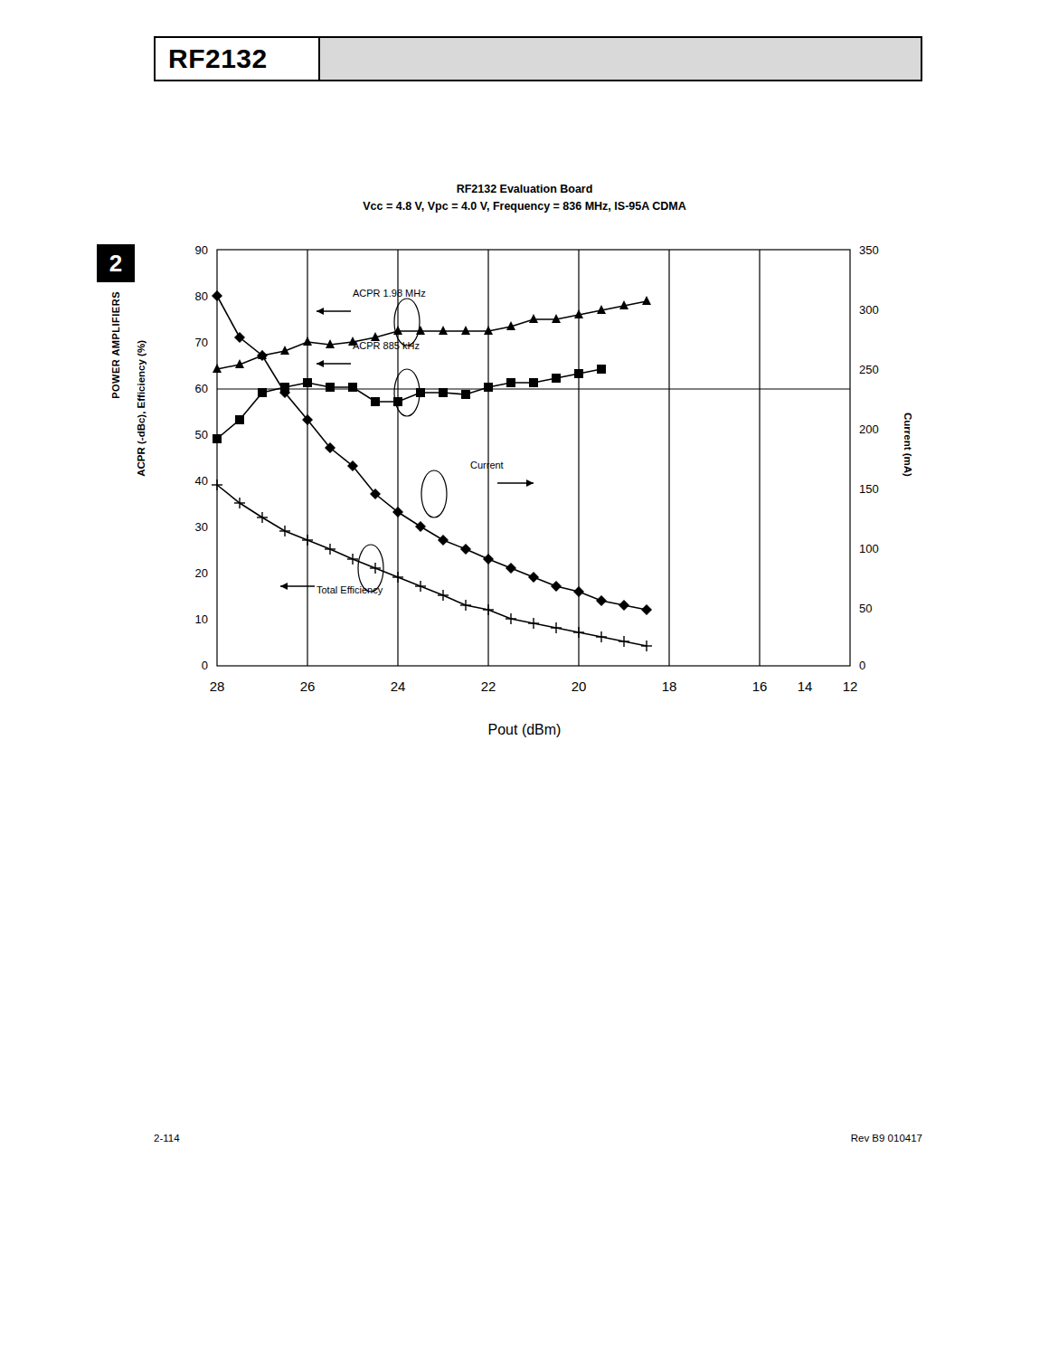RF2132
2
POWER AMPLIFIERS
RF2132 Evaluation Board
Vcc = 4.8 V, Vpc = 4.0 V, Frequency = 836 MHz, IS-95A CDMA
ACPR (-dBc), Efficiency (%)
Current (mA)
90 80 70 60 50 40 30 20 10 0 350 300 250 200 150 100 50 0 28 26 24 22 20 18 16 14 12 ACPR 1.98 MHz ACPR 885 kHz Current Total Efficiency
Pout (dBm)
2-114 Rev B9 010417